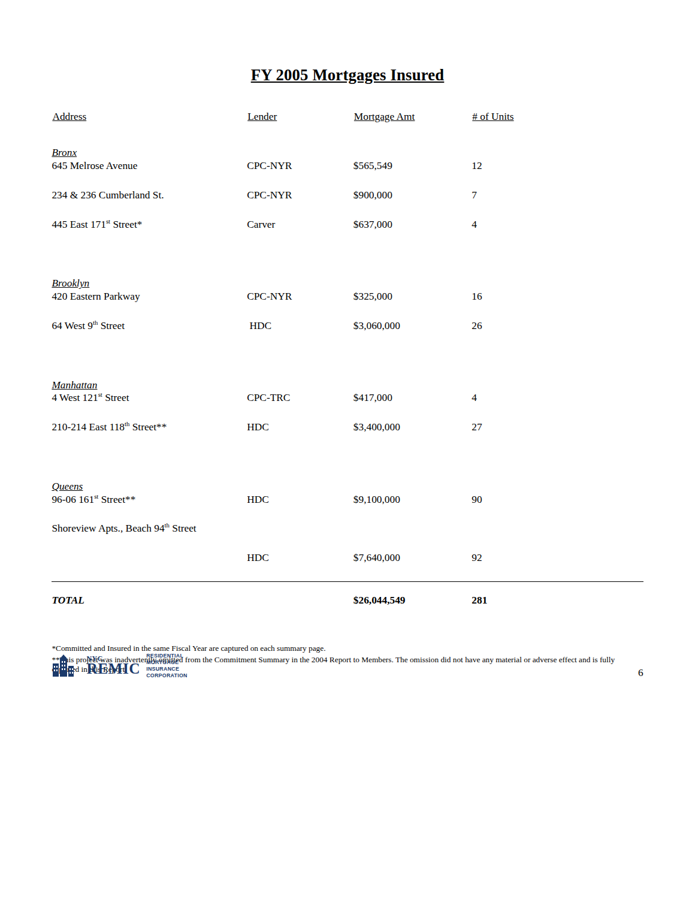FY 2005 Mortgages Insured
| Address | Lender | Mortgage Amt | # of Units | |
| --- | --- | --- | --- | --- |
| Bronx | | | | |
| 645 Melrose Avenue | CPC-NYR | $565,549 | 12 | |
| 234 & 236 Cumberland St. | CPC-NYR | $900,000 | 7 | |
| 445 East 171 st Street* | Carver | $637,000 | 4 | |
| Brooklyn | | | | |
| 420 Eastern Parkway | CPC-NYR | $325,000 | 16 | |
| 64 West 9 th Street | HDC | $3,060,000 | 26 | |
| Manhattan | | | | |
| 4 West 121 st Street | CPC-TRC | $417,000 | 4 | |
| 210-214 East 118 th Street** | HDC | $3,400,000 | 27 | |
| Queens | | | | |
| 96-06 161 st Street** | HDC | $9,100,000 | 90 | |
| Shoreview Apts., Beach 94 th Street |
| | HDC | $7,640,000 | 92 | |
| TOTAL | | $26,044,549 | 281 | |
*Committed and Insured in the same Fiscal Year are captured on each summary page.
**This project was inadvertently omitted from the Commitment Summary in the 2004 Report to Members. The omission did not have any material or adverse effect and is fully captured in this Report.
NYC
REMIC
RESIDENTIAL
MORTGAGE
INSURANCE
CORPORATION
6